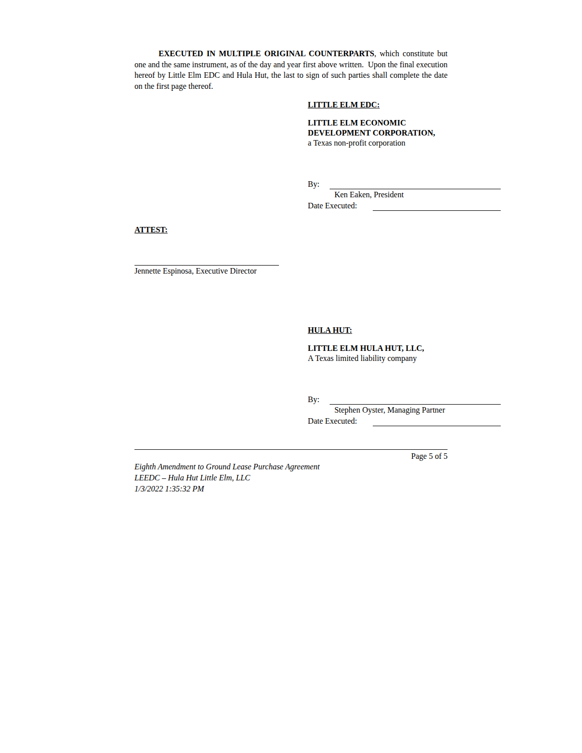EXECUTED IN MULTIPLE ORIGINAL COUNTERPARTS, which constitute but one and the same instrument, as of the day and year first above written. Upon the final execution hereof by Little Elm EDC and Hula Hut, the last to sign of such parties shall complete the date on the first page thereof.
LITTLE ELM EDC:
LITTLE ELM ECONOMIC
DEVELOPMENT CORPORATION,
a Texas non-profit corporation
| By: | |
Ken Eaken, President
| Date Executed: | |
ATTEST:
Jennette Espinosa, Executive Director
HULA HUT:
LITTLE ELM HULA HUT, LLC,
A Texas limited liability company
| By: | |
Stephen Oyster, Managing Partner
| Date Executed: | |
Page 5 of 5
Eighth Amendment to Ground Lease Purchase Agreement
LEEDC – Hula Hut Little Elm, LLC
1/3/2022 1:35:32 PM